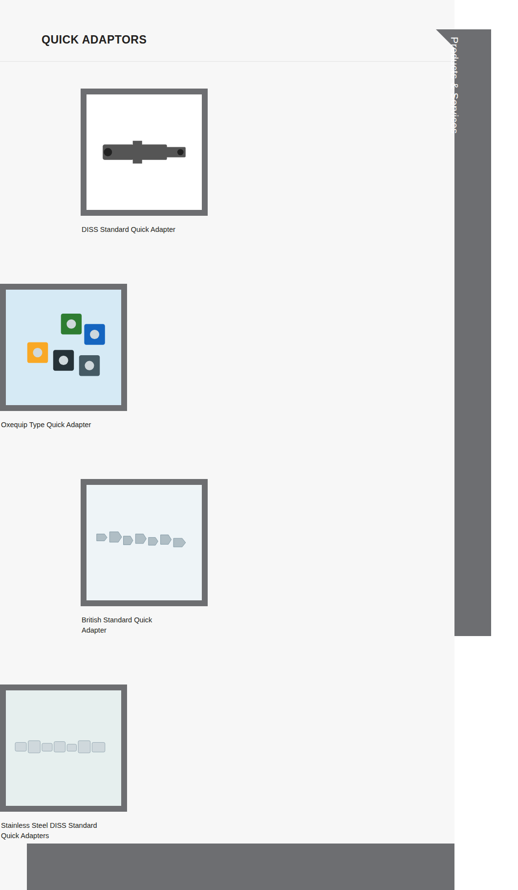QUICK ADAPTORS
DISS Standard Quick Adapter
Oxequip Type Quick Adapter
British Standard Quick
Adapter
Stainless Steel DISS Standard
Quick Adapters
Products & Services